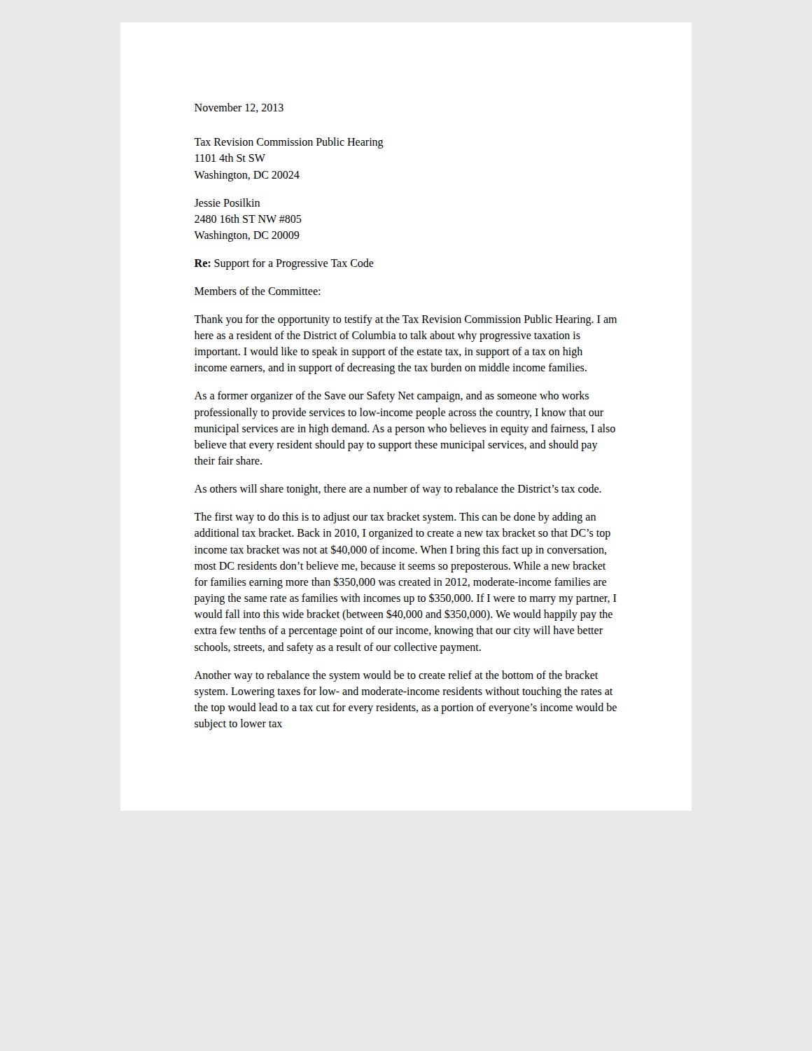November 12, 2013
Tax Revision Commission Public Hearing
1101 4th St SW
Washington, DC 20024
Jessie Posilkin
2480 16th ST NW #805
Washington, DC 20009
Re: Support for a Progressive Tax Code
Members of the Committee:
Thank you for the opportunity to testify at the Tax Revision Commission Public Hearing. I am here as a resident of the District of Columbia to talk about why progressive taxation is important. I would like to speak in support of the estate tax, in support of a tax on high income earners, and in support of decreasing the tax burden on middle income families.
As a former organizer of the Save our Safety Net campaign, and as someone who works professionally to provide services to low-income people across the country, I know that our municipal services are in high demand. As a person who believes in equity and fairness, I also believe that every resident should pay to support these municipal services, and should pay their fair share.
As others will share tonight, there are a number of way to rebalance the District’s tax code.
The first way to do this is to adjust our tax bracket system. This can be done by adding an additional tax bracket. Back in 2010, I organized to create a new tax bracket so that DC’s top income tax bracket was not at $40,000 of income. When I bring this fact up in conversation, most DC residents don’t believe me, because it seems so preposterous. While a new bracket for families earning more than $350,000 was created in 2012, moderate-income families are paying the same rate as families with incomes up to $350,000. If I were to marry my partner, I would fall into this wide bracket (between $40,000 and $350,000). We would happily pay the extra few tenths of a percentage point of our income, knowing that our city will have better schools, streets, and safety as a result of our collective payment.
Another way to rebalance the system would be to create relief at the bottom of the bracket system. Lowering taxes for low- and moderate-income residents without touching the rates at the top would lead to a tax cut for every residents, as a portion of everyone’s income would be subject to lower tax